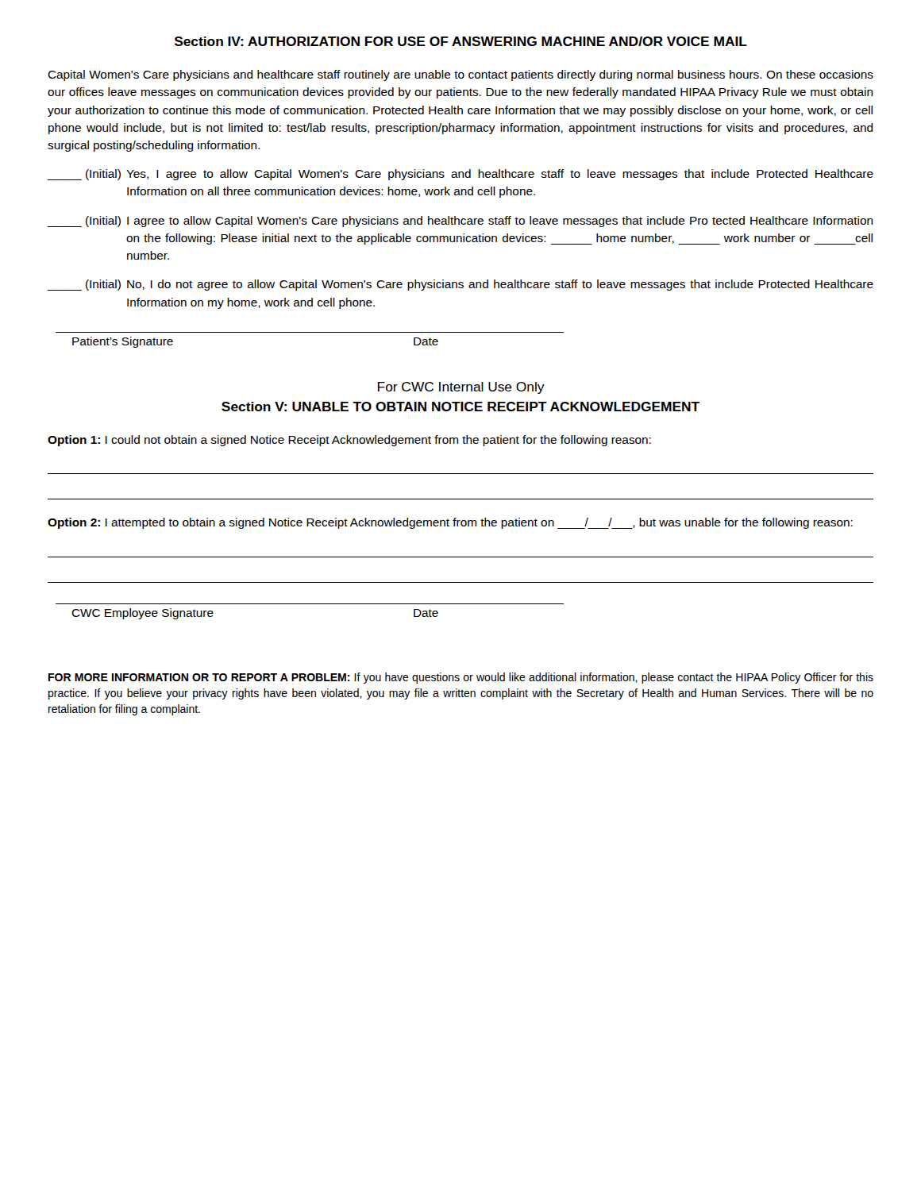Section IV: AUTHORIZATION FOR USE OF ANSWERING MACHINE AND/OR VOICE MAIL
Capital Women's Care physicians and healthcare staff routinely are unable to contact patients directly during normal business hours. On these occasions our offices leave messages on communication devices provided by our patients. Due to the new federally mandated HIPAA Privacy Rule we must obtain your authorization to continue this mode of communication. Protected Health care Information that we may possibly disclose on your home, work, or cell phone would include, but is not limited to: test/lab results, prescription/pharmacy information, appointment instructions for visits and procedures, and surgical posting/scheduling information.
_____ (Initial)
Yes, I agree to allow Capital Women's Care physicians and healthcare staff to leave messages that include Protected Healthcare Information on all three communication devices: home, work and cell phone.
_____ (Initial)
I agree to allow Capital Women's Care physicians and healthcare staff to leave messages that include Pro tected Healthcare Information on the following: Please initial next to the applicable communication devices: ______ home number, ______ work number or ______cell number.
_____ (Initial)
No, I do not agree to allow Capital Women's Care physicians and healthcare staff to leave messages that include Protected Healthcare Information on my home, work and cell phone.
Patient’s Signature
Date
For CWC Internal Use Only
Section V: UNABLE TO OBTAIN NOTICE RECEIPT ACKNOWLEDGEMENT
Option 1: I could not obtain a signed Notice Receipt Acknowledgement from the patient for the following reason:
Option 2: I attempted to obtain a signed Notice Receipt Acknowledgement from the patient on ____/___/___, but was unable for the following reason:
CWC Employee Signature
Date
FOR MORE INFORMATION OR TO REPORT A PROBLEM: If you have questions or would like additional information, please contact the HIPAA Policy Officer for this practice. If you believe your privacy rights have been violated, you may file a written complaint with the Secretary of Health and Human Services. There will be no retaliation for filing a complaint.